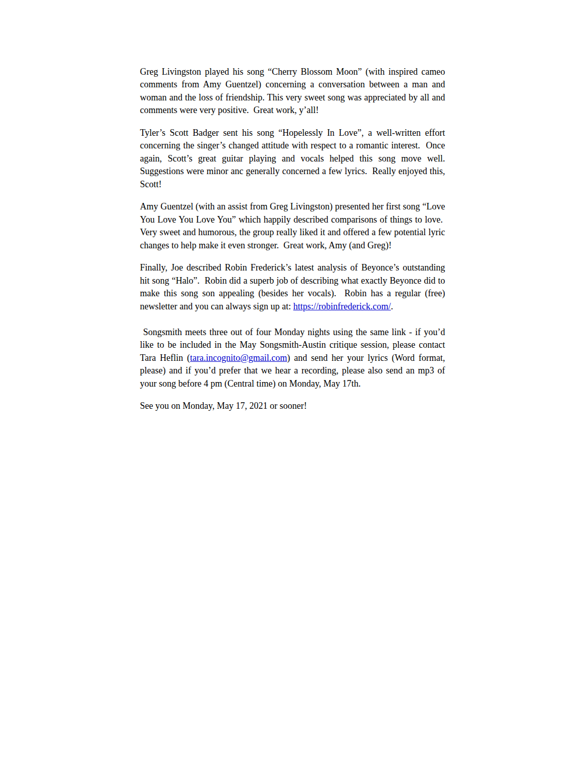Greg Livingston played his song “Cherry Blossom Moon” (with inspired cameo comments from Amy Guentzel) concerning a conversation between a man and woman and the loss of friendship. This very sweet song was appreciated by all and comments were very positive. Great work, y’all!
Tyler’s Scott Badger sent his song “Hopelessly In Love”, a well-written effort concerning the singer’s changed attitude with respect to a romantic interest. Once again, Scott’s great guitar playing and vocals helped this song move well. Suggestions were minor anc generally concerned a few lyrics. Really enjoyed this, Scott!
Amy Guentzel (with an assist from Greg Livingston) presented her first song “Love You Love You Love You” which happily described comparisons of things to love. Very sweet and humorous, the group really liked it and offered a few potential lyric changes to help make it even stronger. Great work, Amy (and Greg)!
Finally, Joe described Robin Frederick’s latest analysis of Beyonce’s outstanding hit song “Halo”. Robin did a superb job of describing what exactly Beyonce did to make this song son appealing (besides her vocals). Robin has a regular (free) newsletter and you can always sign up at: https://robinfrederick.com/.
Songsmith meets three out of four Monday nights using the same link - if you’d like to be included in the May Songsmith-Austin critique session, please contact Tara Heflin (tara.incognito@gmail.com) and send her your lyrics (Word format, please) and if you’d prefer that we hear a recording, please also send an mp3 of your song before 4 pm (Central time) on Monday, May 17th.
See you on Monday, May 17, 2021 or sooner!